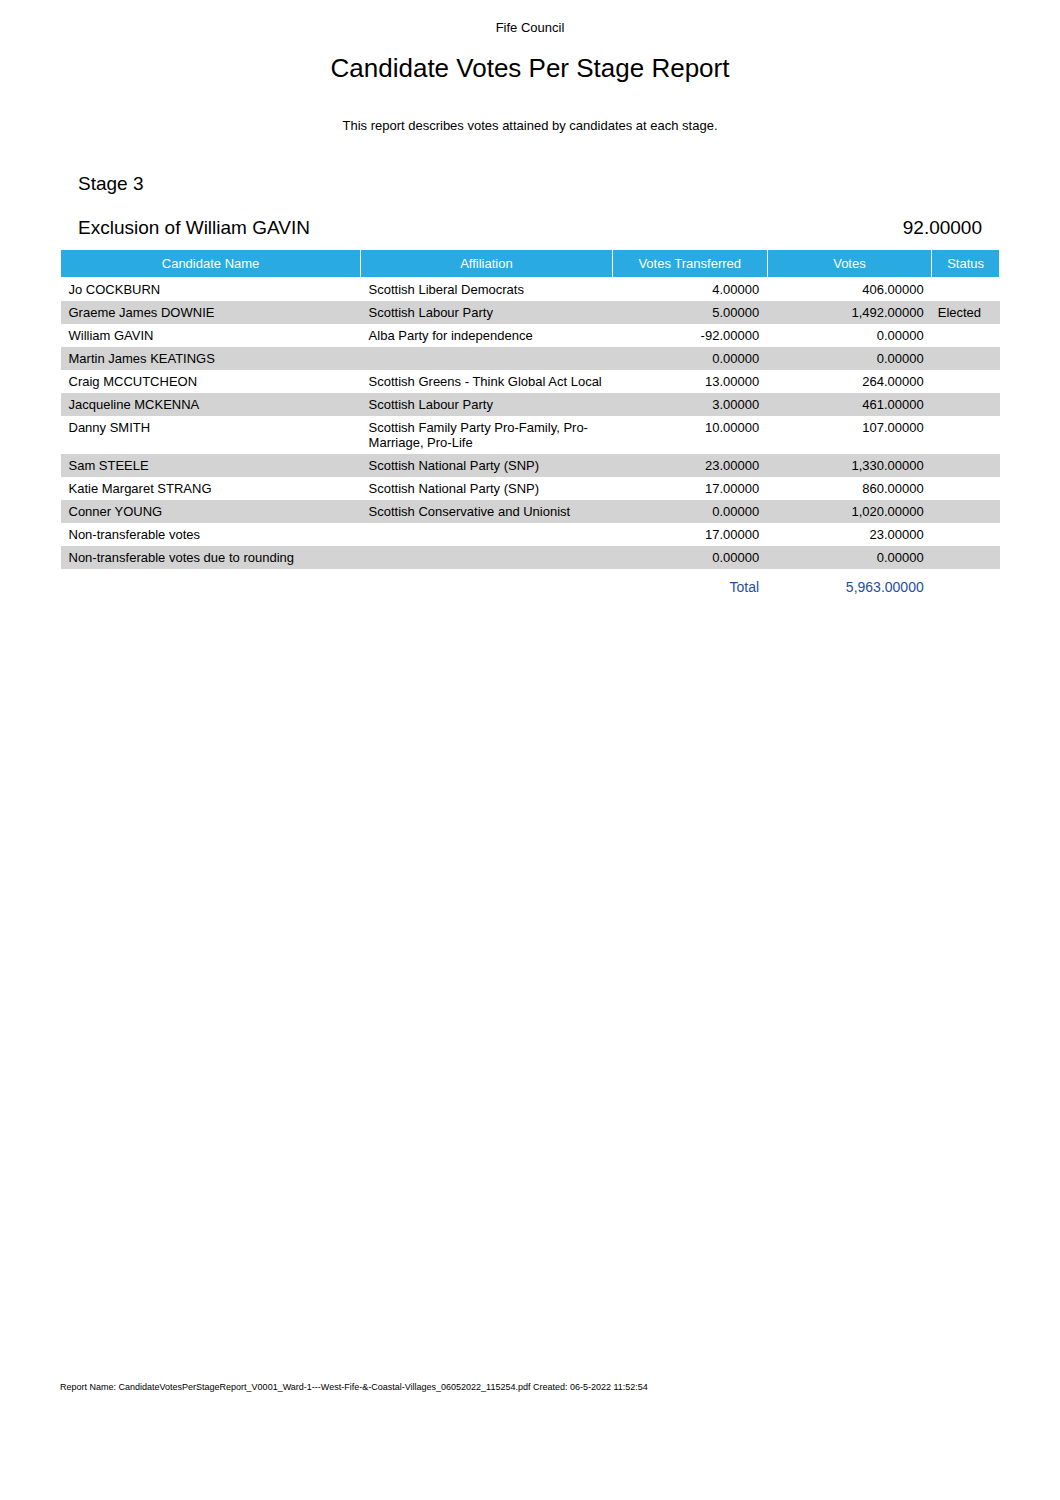Fife Council
Candidate Votes Per Stage Report
This report describes votes attained by candidates at each stage.
Stage 3
Exclusion of William GAVIN
92.00000
| Candidate Name | Affiliation | Votes Transferred | Votes | Status |
| --- | --- | --- | --- | --- |
| Jo COCKBURN | Scottish Liberal Democrats | 4.00000 | 406.00000 | |
| Graeme James DOWNIE | Scottish Labour Party | 5.00000 | 1,492.00000 | Elected |
| William GAVIN | Alba Party for independence | -92.00000 | 0.00000 | |
| Martin James KEATINGS | | 0.00000 | 0.00000 | |
| Craig MCCUTCHEON | Scottish Greens - Think Global Act Local | 13.00000 | 264.00000 | |
| Jacqueline MCKENNA | Scottish Labour Party | 3.00000 | 461.00000 | |
| Danny SMITH | Scottish Family Party Pro-Family, Pro-Marriage, Pro-Life | 10.00000 | 107.00000 | |
| Sam STEELE | Scottish National Party (SNP) | 23.00000 | 1,330.00000 | |
| Katie Margaret STRANG | Scottish National Party (SNP) | 17.00000 | 860.00000 | |
| Conner YOUNG | Scottish Conservative and Unionist | 0.00000 | 1,020.00000 | |
| Non-transferable votes | | 17.00000 | 23.00000 | |
| Non-transferable votes due to rounding | | 0.00000 | 0.00000 | |
| | | Total | 5,963.00000 | |
Report Name: CandidateVotesPerStageReport_V0001_Ward-1---West-Fife-&-Coastal-Villages_06052022_115254.pdf Created: 06-5-2022 11:52:54